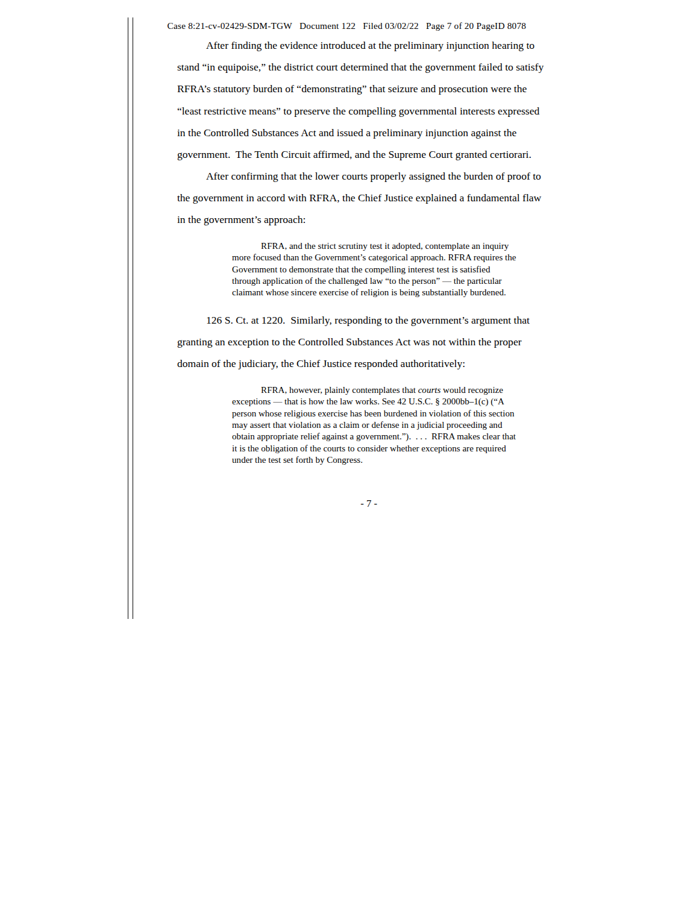Case 8:21-cv-02429-SDM-TGW Document 122 Filed 03/02/22 Page 7 of 20 PageID 8078
After finding the evidence introduced at the preliminary injunction hearing to stand “in equipoise,” the district court determined that the government failed to satisfy RFRA’s statutory burden of “demonstrating” that seizure and prosecution were the “least restrictive means” to preserve the compelling governmental interests expressed in the Controlled Substances Act and issued a preliminary injunction against the government. The Tenth Circuit affirmed, and the Supreme Court granted certiorari.
After confirming that the lower courts properly assigned the burden of proof to the government in accord with RFRA, the Chief Justice explained a fundamental flaw in the government’s approach:
RFRA, and the strict scrutiny test it adopted, contemplate an inquiry more focused than the Government’s categorical approach. RFRA requires the Government to demonstrate that the compelling interest test is satisfied through application of the challenged law “to the person” — the particular claimant whose sincere exercise of religion is being substantially burdened.
126 S. Ct. at 1220. Similarly, responding to the government’s argument that granting an exception to the Controlled Substances Act was not within the proper domain of the judiciary, the Chief Justice responded authoritatively:
RFRA, however, plainly contemplates that courts would recognize exceptions — that is how the law works. See 42 U.S.C. § 2000bb–1(c) (“A person whose religious exercise has been burdened in violation of this section may assert that violation as a claim or defense in a judicial proceeding and obtain appropriate relief against a government.”). . . . RFRA makes clear that it is the obligation of the courts to consider whether exceptions are required under the test set forth by Congress.
- 7 -